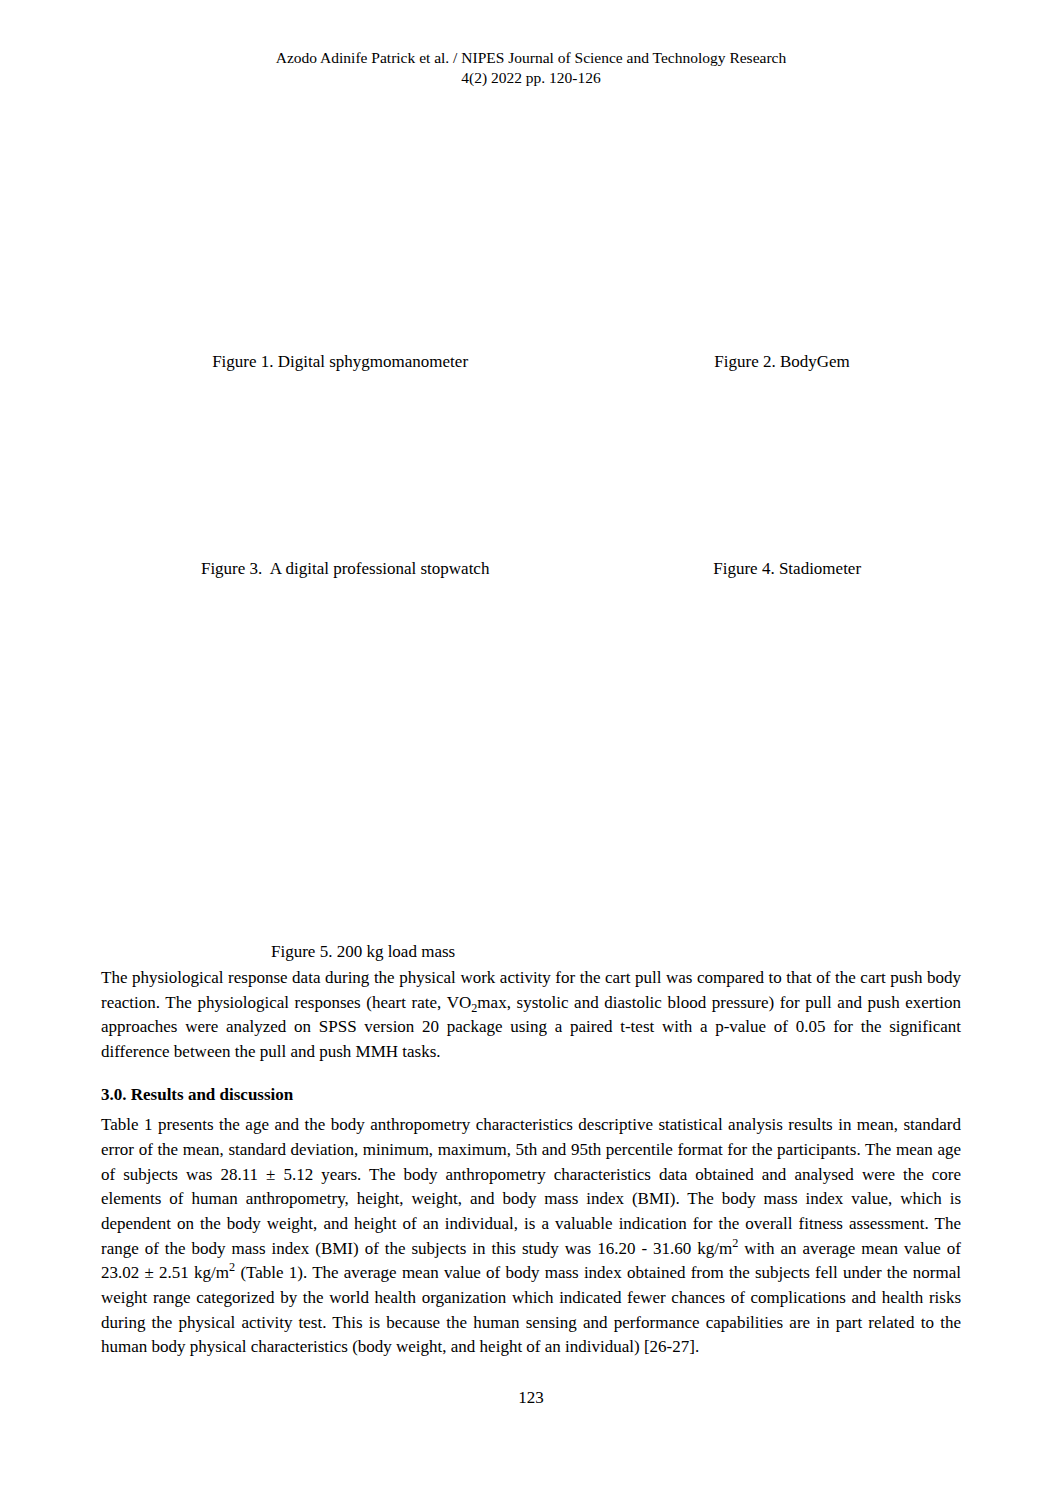Azodo Adinife Patrick et al. / NIPES Journal of Science and Technology Research 4(2) 2022 pp. 120-126
Figure 1. Digital sphygmomanometer
Figure 2. BodyGem
Figure 3. A digital professional stopwatch
Figure 4. Stadiometer
Figure 5. 200 kg load mass
The physiological response data during the physical work activity for the cart pull was compared to that of the cart push body reaction. The physiological responses (heart rate, VO2max, systolic and diastolic blood pressure) for pull and push exertion approaches were analyzed on SPSS version 20 package using a paired t-test with a p-value of 0.05 for the significant difference between the pull and push MMH tasks.
3.0. Results and discussion
Table 1 presents the age and the body anthropometry characteristics descriptive statistical analysis results in mean, standard error of the mean, standard deviation, minimum, maximum, 5th and 95th percentile format for the participants. The mean age of subjects was 28.11 ± 5.12 years. The body anthropometry characteristics data obtained and analysed were the core elements of human anthropometry, height, weight, and body mass index (BMI). The body mass index value, which is dependent on the body weight, and height of an individual, is a valuable indication for the overall fitness assessment. The range of the body mass index (BMI) of the subjects in this study was 16.20 - 31.60 kg/m2 with an average mean value of 23.02 ± 2.51 kg/m2 (Table 1). The average mean value of body mass index obtained from the subjects fell under the normal weight range categorized by the world health organization which indicated fewer chances of complications and health risks during the physical activity test. This is because the human sensing and performance capabilities are in part related to the human body physical characteristics (body weight, and height of an individual) [26-27].
123